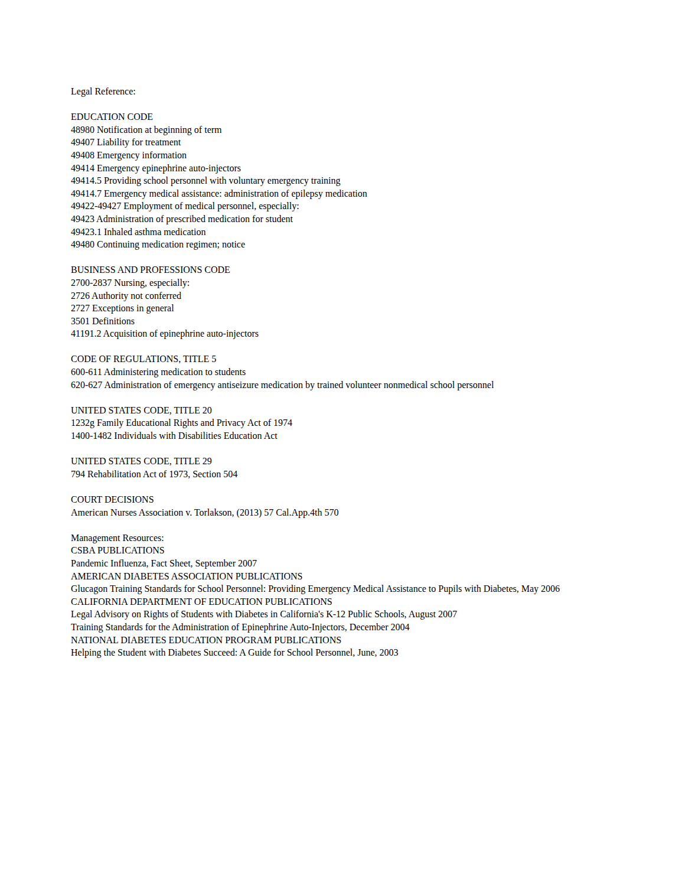Legal Reference:
EDUCATION CODE
48980 Notification at beginning of term
49407 Liability for treatment
49408 Emergency information
49414 Emergency epinephrine auto-injectors
49414.5 Providing school personnel with voluntary emergency training
49414.7 Emergency medical assistance: administration of epilepsy medication
49422-49427 Employment of medical personnel, especially:
49423 Administration of prescribed medication for student
49423.1 Inhaled asthma medication
49480 Continuing medication regimen; notice
BUSINESS AND PROFESSIONS CODE
2700-2837 Nursing, especially:
2726 Authority not conferred
2727 Exceptions in general
3501 Definitions
41191.2 Acquisition of epinephrine auto-injectors
CODE OF REGULATIONS, TITLE 5
600-611 Administering medication to students
620-627 Administration of emergency antiseizure medication by trained volunteer nonmedical school personnel
UNITED STATES CODE, TITLE 20
1232g Family Educational Rights and Privacy Act of 1974
1400-1482 Individuals with Disabilities Education Act
UNITED STATES CODE, TITLE 29
794 Rehabilitation Act of 1973, Section 504
COURT DECISIONS
American Nurses Association v. Torlakson, (2013) 57 Cal.App.4th 570
Management Resources:
CSBA PUBLICATIONS
Pandemic Influenza, Fact Sheet, September 2007
AMERICAN DIABETES ASSOCIATION PUBLICATIONS
Glucagon Training Standards for School Personnel: Providing Emergency Medical Assistance to Pupils with Diabetes, May 2006
CALIFORNIA DEPARTMENT OF EDUCATION PUBLICATIONS
Legal Advisory on Rights of Students with Diabetes in California's K-12 Public Schools, August 2007
Training Standards for the Administration of Epinephrine Auto-Injectors, December 2004
NATIONAL DIABETES EDUCATION PROGRAM PUBLICATIONS
Helping the Student with Diabetes Succeed: A Guide for School Personnel, June, 2003